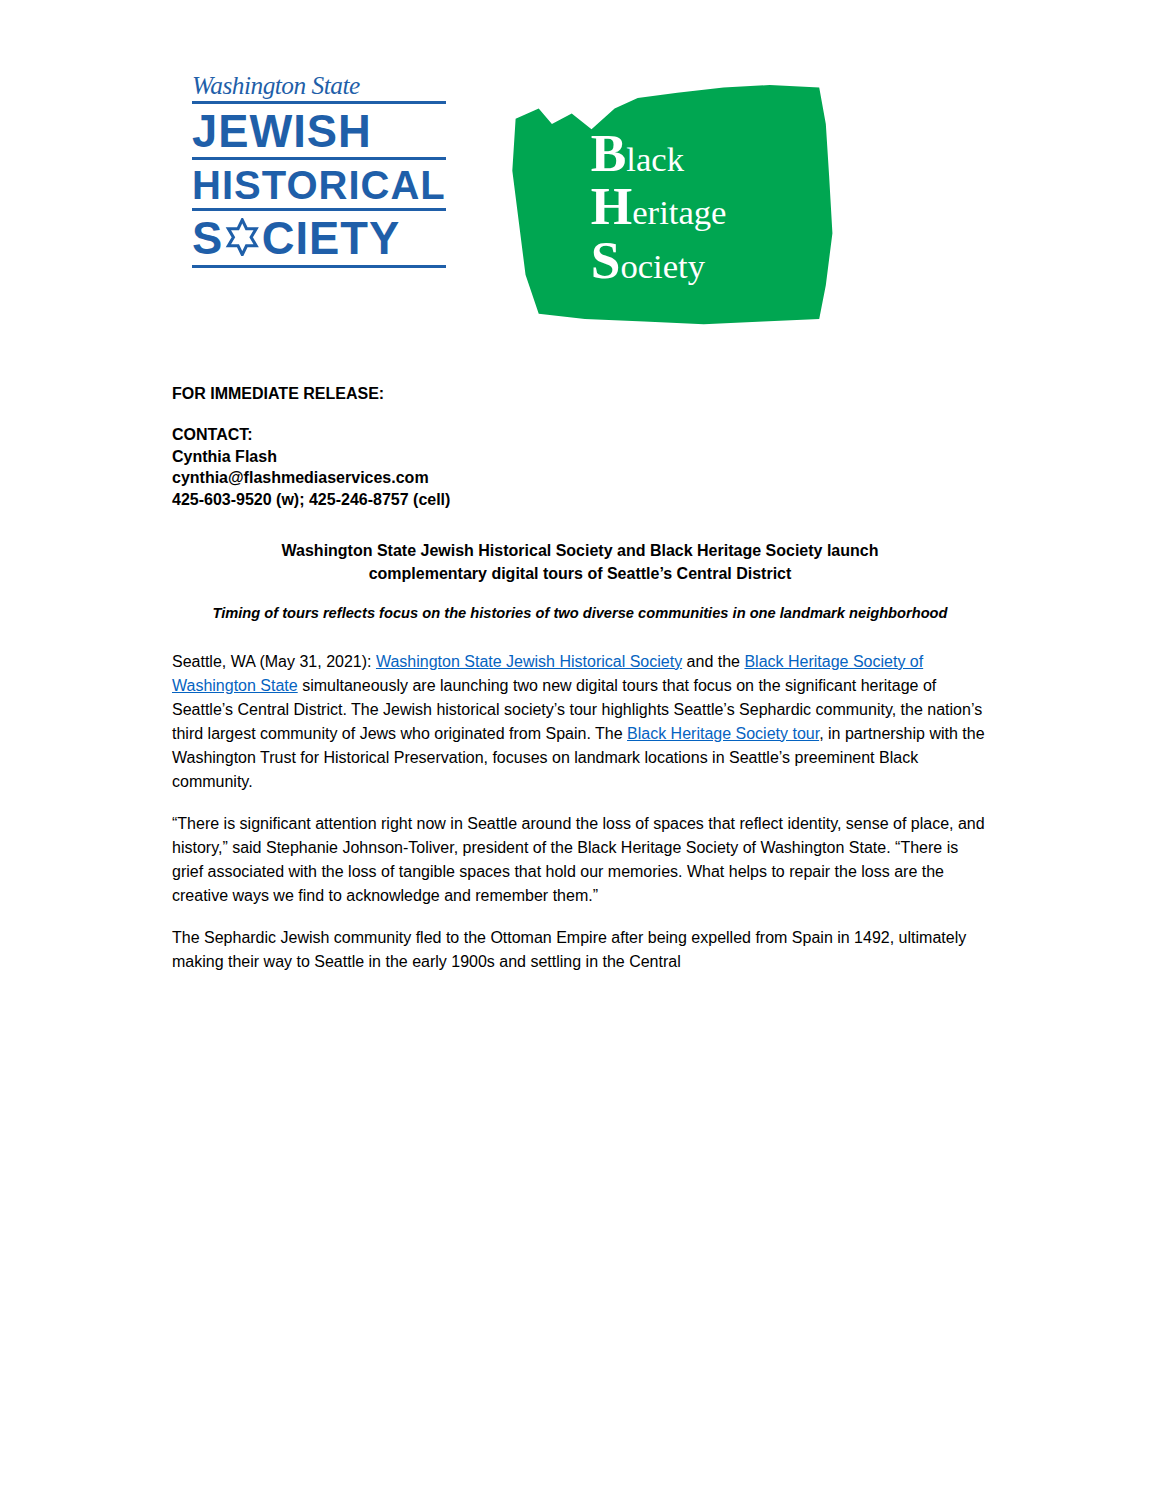Washington State
JEWISH
HISTORICAL
SCIETY
Black
Heritage
Society
FOR IMMEDIATE RELEASE:
CONTACT:
Cynthia Flash
cynthia@flashmediaservices.com
425-603-9520 (w); 425-246-8757 (cell)
Washington State Jewish Historical Society and Black Heritage Society launch
complementary digital tours of Seattle’s Central District
Timing of tours reflects focus on the histories of two diverse communities in one landmark neighborhood
Seattle, WA (May 31, 2021): Washington State Jewish Historical Society and the Black Heritage Society of Washington State simultaneously are launching two new digital tours that focus on the significant heritage of Seattle’s Central District. The Jewish historical society’s tour highlights Seattle’s Sephardic community, the nation’s third largest community of Jews who originated from Spain. The Black Heritage Society tour, in partnership with the Washington Trust for Historical Preservation, focuses on landmark locations in Seattle’s preeminent Black community.
“There is significant attention right now in Seattle around the loss of spaces that reflect identity, sense of place, and history,” said Stephanie Johnson-Toliver, president of the Black Heritage Society of Washington State. “There is grief associated with the loss of tangible spaces that hold our memories. What helps to repair the loss are the creative ways we find to acknowledge and remember them.”
The Sephardic Jewish community fled to the Ottoman Empire after being expelled from Spain in 1492, ultimately making their way to Seattle in the early 1900s and settling in the Central